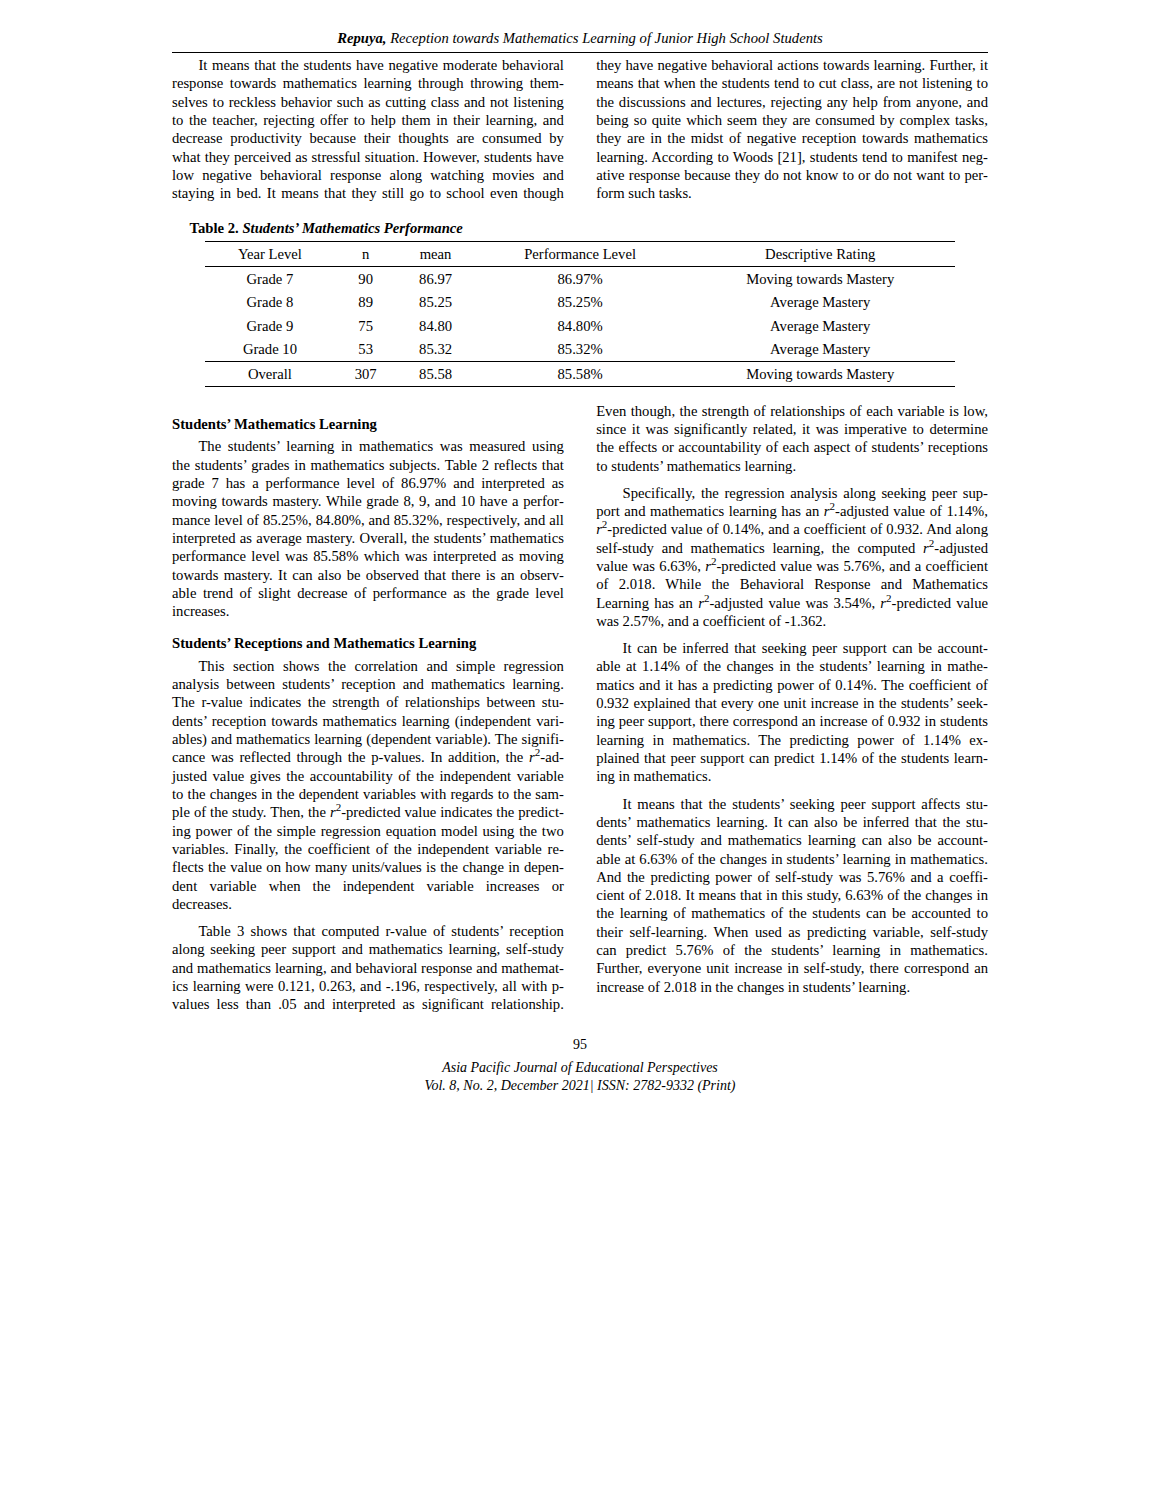Repuya, Reception towards Mathematics Learning of Junior High School Students
It means that the students have negative moderate behavioral response towards mathematics learning through throwing themselves to reckless behavior such as cutting class and not listening to the teacher, rejecting offer to help them in their learning, and decrease productivity because their thoughts are consumed by what they perceived as stressful situation. However, students have low negative behavioral response along watching movies and staying in bed. It means that they still go to school even though they have negative behavioral actions towards learning. Further, it means that when the students tend to cut class, are not listening to the discussions and lectures, rejecting any help from anyone, and being so quite which seem they are consumed by complex tasks, they are in the midst of negative reception towards mathematics learning. According to Woods [21], students tend to manifest negative response because they do not know to or do not want to perform such tasks.
Table 2. Students’ Mathematics Performance
| Year Level | n | mean | Performance Level | Descriptive Rating |
| --- | --- | --- | --- | --- |
| Grade 7 | 90 | 86.97 | 86.97% | Moving towards Mastery |
| Grade 8 | 89 | 85.25 | 85.25% | Average Mastery |
| Grade 9 | 75 | 84.80 | 84.80% | Average Mastery |
| Grade 10 | 53 | 85.32 | 85.32% | Average Mastery |
| Overall | 307 | 85.58 | 85.58% | Moving towards Mastery |
Students’ Mathematics Learning
The students’ learning in mathematics was measured using the students’ grades in mathematics subjects. Table 2 reflects that grade 7 has a performance level of 86.97% and interpreted as moving towards mastery. While grade 8, 9, and 10 have a performance level of 85.25%, 84.80%, and 85.32%, respectively, and all interpreted as average mastery. Overall, the students’ mathematics performance level was 85.58% which was interpreted as moving towards mastery. It can also be observed that there is an observable trend of slight decrease of performance as the grade level increases.
Students’ Receptions and Mathematics Learning
This section shows the correlation and simple regression analysis between students’ reception and mathematics learning. The r-value indicates the strength of relationships between students’ reception towards mathematics learning (independent variables) and mathematics learning (dependent variable). The significance was reflected through the p-values. In addition, the r2-adjusted value gives the accountability of the independent variable to the changes in the dependent variables with regards to the sample of the study. Then, the r2-predicted value indicates the predicting power of the simple regression equation model using the two variables. Finally, the coefficient of the independent variable reflects the value on how many units/values is the change in dependent variable when the independent variable increases or decreases.
Table 3 shows that computed r-value of students’ reception along seeking peer support and mathematics learning, self-study and mathematics learning, and behavioral response and mathematics learning were 0.121, 0.263, and -.196, respectively, all with p-values less than .05 and interpreted as significant relationship. Even though, the strength of relationships of each variable is low, since it was significantly related, it was imperative to determine the effects or accountability of each aspect of students’ receptions to students’ mathematics learning.
Specifically, the regression analysis along seeking peer support and mathematics learning has an r2-adjusted value of 1.14%, r2-predicted value of 0.14%, and a coefficient of 0.932. And along self-study and mathematics learning, the computed r2-adjusted value was 6.63%, r2-predicted value was 5.76%, and a coefficient of 2.018. While the Behavioral Response and Mathematics Learning has an r2-adjusted value was 3.54%, r2-predicted value was 2.57%, and a coefficient of -1.362.
It can be inferred that seeking peer support can be accountable at 1.14% of the changes in the students’ learning in mathematics and it has a predicting power of 0.14%. The coefficient of 0.932 explained that every one unit increase in the students’ seeking peer support, there correspond an increase of 0.932 in students learning in mathematics. The predicting power of 1.14% explained that peer support can predict 1.14% of the students learning in mathematics.
It means that the students’ seeking peer support affects students’ mathematics learning. It can also be inferred that the students’ self-study and mathematics learning can also be accountable at 6.63% of the changes in students’ learning in mathematics. And the predicting power of self-study was 5.76% and a coefficient of 2.018. It means that in this study, 6.63% of the changes in the learning of mathematics of the students can be accounted to their self-learning. When used as predicting variable, self-study can predict 5.76% of the students’ learning in mathematics. Further, everyone unit increase in self-study, there correspond an increase of 2.018 in the changes in students’ learning.
95
Asia Pacific Journal of Educational Perspectives
Vol. 8, No. 2, December 2021| ISSN: 2782-9332 (Print)